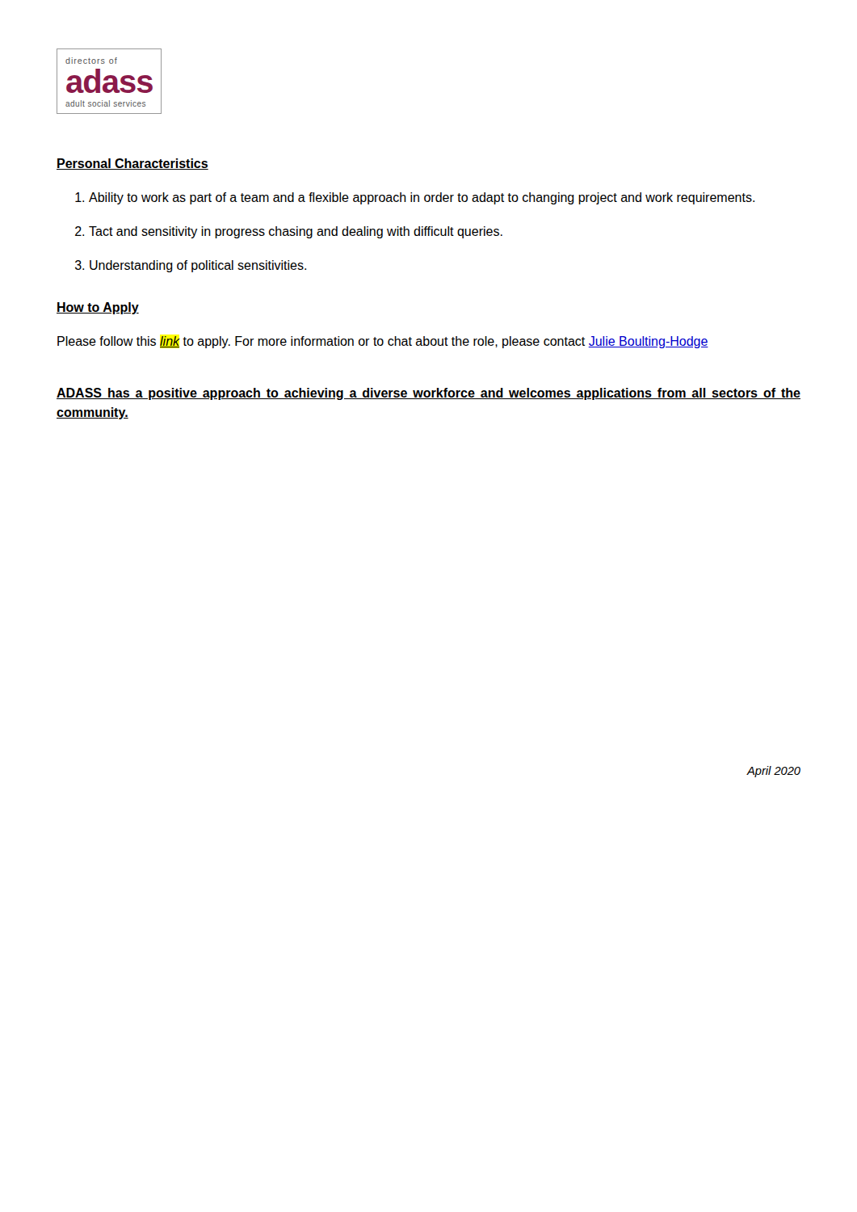directors of
adass
adult social services
Personal Characteristics
Ability to work as part of a team and a flexible approach in order to adapt to changing project and work requirements.
Tact and sensitivity in progress chasing and dealing with difficult queries.
Understanding of political sensitivities.
How to Apply
Please follow this link to apply. For more information or to chat about the role, please contact Julie Boulting-Hodge
ADASS has a positive approach to achieving a diverse workforce and welcomes applications from all sectors of the community.
April 2020